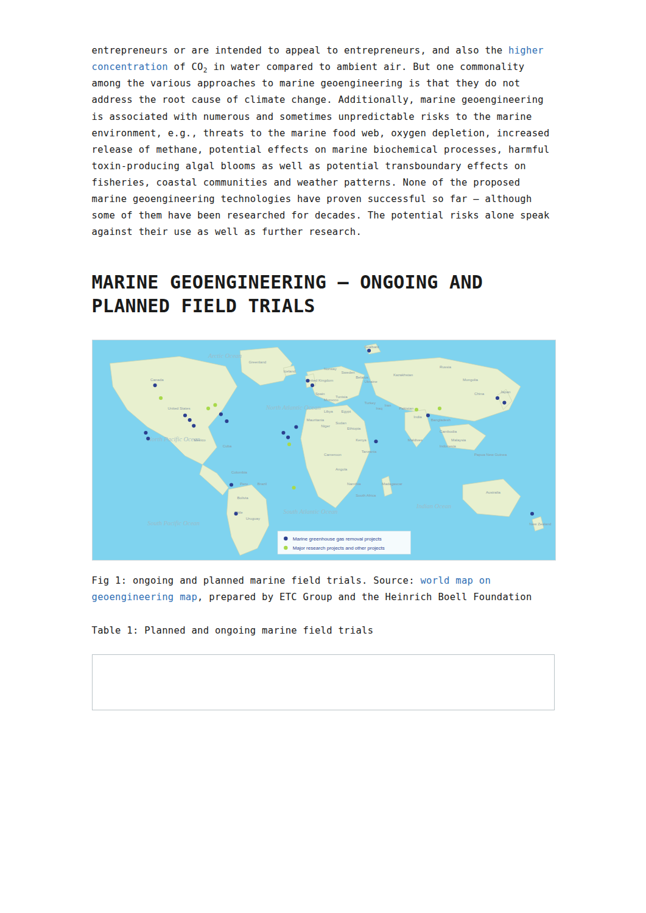entrepreneurs or are intended to appeal to entrepreneurs, and also the higher concentration of CO2 in water compared to ambient air. But one commonality among the various approaches to marine geoengineering is that they do not address the root cause of climate change. Additionally, marine geoengineering is associated with numerous and sometimes unpredictable risks to the marine environment, e.g., threats to the marine food web, oxygen depletion, increased release of methane, potential effects on marine biochemical processes, harmful toxin-producing algal blooms as well as potential transboundary effects on fisheries, coastal communities and weather patterns. None of the proposed marine geoengineering technologies have proven successful so far — although some of them have been researched for decades. The potential risks alone speak against their use as well as further research.
MARINE GEOENGINEERING — ONGOING AND PLANNED FIELD TRIALS
Arctic Ocean North Atlantic Ocean North Pacific Ocean South Atlantic Ocean South Pacific Ocean Indian Ocean Greenland Svalbard Iceland United Kingdom Norway Sweden Belarus Ukraine Kazakhstan Russia Mongolia China Japan Canada United States Mexico Cuba Colombia Peru Brazil Bolivia Chile Uruguay Spain Morocco Tunisia Libya Egypt Mauritania Niger Sudan Ethiopia Kenya Tanzania Cameroon Angola Namibia South Africa Madagascar Turkey Iraq Iran Pakistan India Bangladesh Cambodia Malaysia Indonesia Maldives Papua New Guinea Australia New Zealand Marine greenhouse gas removal projects Major research projects and other projects
Fig 1: ongoing and planned marine field trials. Source: world map on geoengineering map, prepared by ETC Group and the Heinrich Boell Foundation
Table 1: Planned and ongoing marine field trials